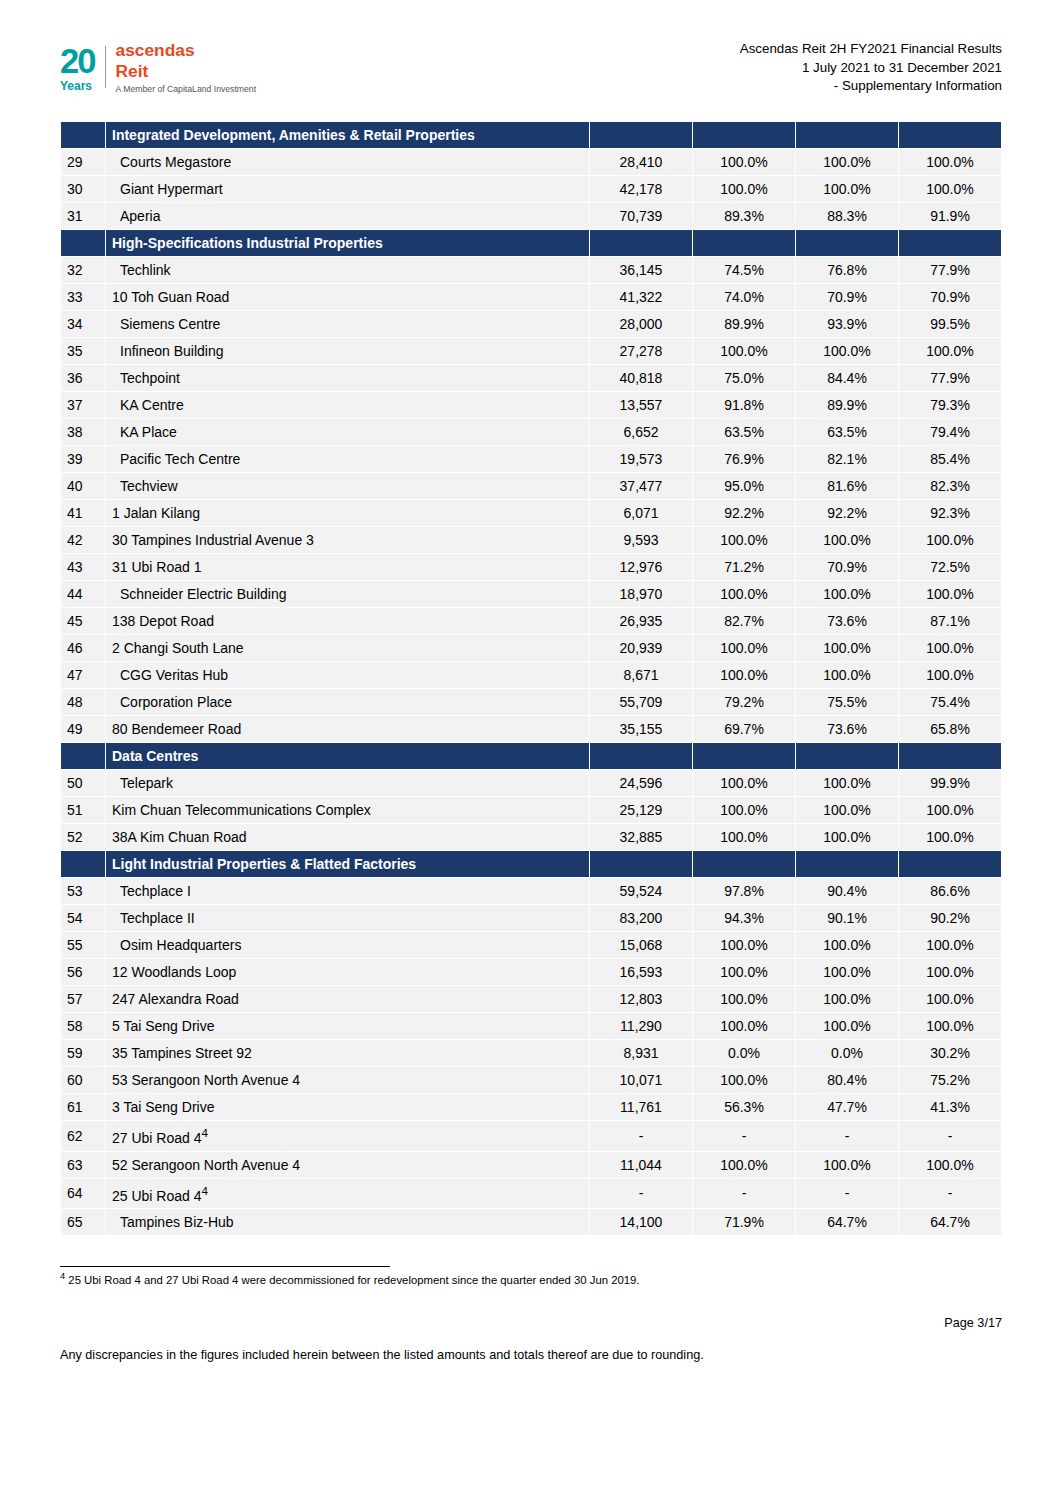20 Years
ascendas
Reit A Member of CapitaLand Investment
Ascendas Reit 2H FY2021 Financial Results
1 July 2021 to 31 December 2021
- Supplementary Information
| | Integrated Development, Amenities & Retail Properties | | | | |
| 29 | Courts Megastore | 28,410 | 100.0% | 100.0% | 100.0% |
| 30 | Giant Hypermart | 42,178 | 100.0% | 100.0% | 100.0% |
| 31 | Aperia | 70,739 | 89.3% | 88.3% | 91.9% |
| | High-Specifications Industrial Properties | | | | |
| 32 | Techlink | 36,145 | 74.5% | 76.8% | 77.9% |
| 33 | 10 Toh Guan Road | 41,322 | 74.0% | 70.9% | 70.9% |
| 34 | Siemens Centre | 28,000 | 89.9% | 93.9% | 99.5% |
| 35 | Infineon Building | 27,278 | 100.0% | 100.0% | 100.0% |
| 36 | Techpoint | 40,818 | 75.0% | 84.4% | 77.9% |
| 37 | KA Centre | 13,557 | 91.8% | 89.9% | 79.3% |
| 38 | KA Place | 6,652 | 63.5% | 63.5% | 79.4% |
| 39 | Pacific Tech Centre | 19,573 | 76.9% | 82.1% | 85.4% |
| 40 | Techview | 37,477 | 95.0% | 81.6% | 82.3% |
| 41 | 1 Jalan Kilang | 6,071 | 92.2% | 92.2% | 92.3% |
| 42 | 30 Tampines Industrial Avenue 3 | 9,593 | 100.0% | 100.0% | 100.0% |
| 43 | 31 Ubi Road 1 | 12,976 | 71.2% | 70.9% | 72.5% |
| 44 | Schneider Electric Building | 18,970 | 100.0% | 100.0% | 100.0% |
| 45 | 138 Depot Road | 26,935 | 82.7% | 73.6% | 87.1% |
| 46 | 2 Changi South Lane | 20,939 | 100.0% | 100.0% | 100.0% |
| 47 | CGG Veritas Hub | 8,671 | 100.0% | 100.0% | 100.0% |
| 48 | Corporation Place | 55,709 | 79.2% | 75.5% | 75.4% |
| 49 | 80 Bendemeer Road | 35,155 | 69.7% | 73.6% | 65.8% |
| | Data Centres | | | | |
| 50 | Telepark | 24,596 | 100.0% | 100.0% | 99.9% |
| 51 | Kim Chuan Telecommunications Complex | 25,129 | 100.0% | 100.0% | 100.0% |
| 52 | 38A Kim Chuan Road | 32,885 | 100.0% | 100.0% | 100.0% |
| | Light Industrial Properties & Flatted Factories | | | | |
| 53 | Techplace I | 59,524 | 97.8% | 90.4% | 86.6% |
| 54 | Techplace II | 83,200 | 94.3% | 90.1% | 90.2% |
| 55 | Osim Headquarters | 15,068 | 100.0% | 100.0% | 100.0% |
| 56 | 12 Woodlands Loop | 16,593 | 100.0% | 100.0% | 100.0% |
| 57 | 247 Alexandra Road | 12,803 | 100.0% | 100.0% | 100.0% |
| 58 | 5 Tai Seng Drive | 11,290 | 100.0% | 100.0% | 100.0% |
| 59 | 35 Tampines Street 92 | 8,931 | 0.0% | 0.0% | 30.2% |
| 60 | 53 Serangoon North Avenue 4 | 10,071 | 100.0% | 80.4% | 75.2% |
| 61 | 3 Tai Seng Drive | 11,761 | 56.3% | 47.7% | 41.3% |
| 62 | 27 Ubi Road 4 4 | - | - | - | - |
| 63 | 52 Serangoon North Avenue 4 | 11,044 | 100.0% | 100.0% | 100.0% |
| 64 | 25 Ubi Road 4 4 | - | - | - | - |
| 65 | Tampines Biz-Hub | 14,100 | 71.9% | 64.7% | 64.7% |
4 25 Ubi Road 4 and 27 Ubi Road 4 were decommissioned for redevelopment since the quarter ended 30 Jun 2019.
Page 3/17
Any discrepancies in the figures included herein between the listed amounts and totals thereof are due to rounding.